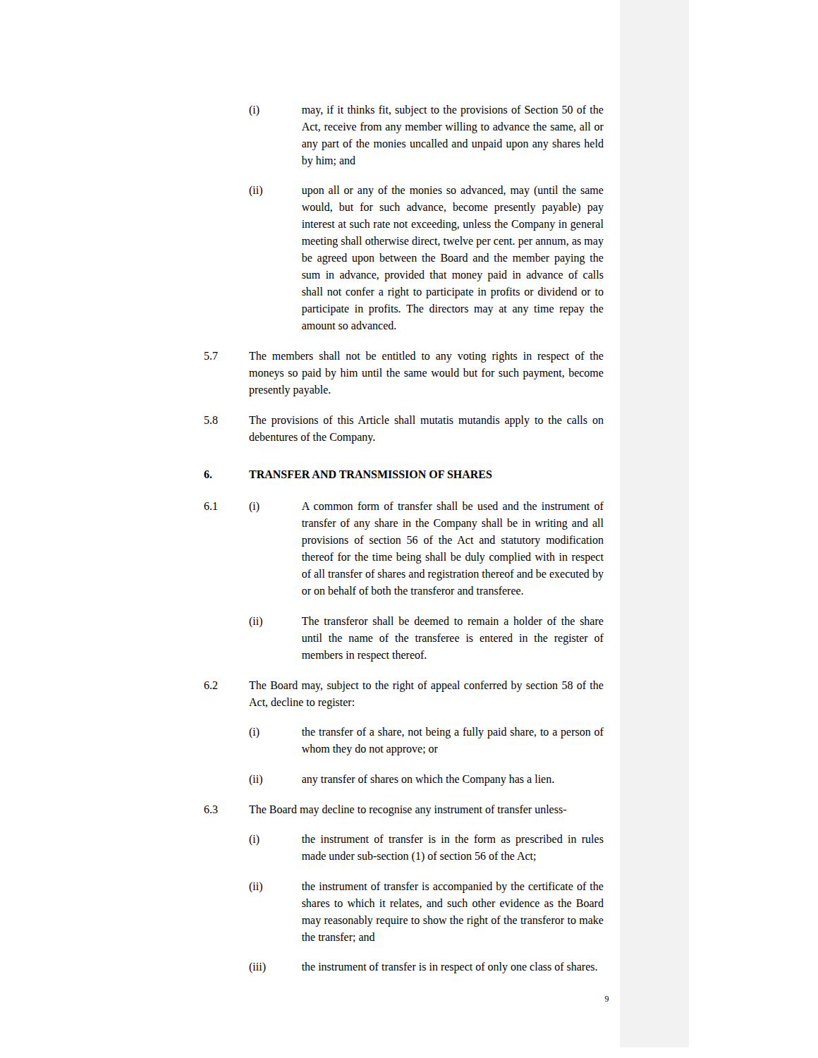(i)
may, if it thinks fit, subject to the provisions of Section 50 of the Act, receive from any member willing to advance the same, all or any part of the monies uncalled and unpaid upon any shares held by him; and
(ii)
upon all or any of the monies so advanced, may (until the same would, but for such advance, become presently payable) pay interest at such rate not exceeding, unless the Company in general meeting shall otherwise direct, twelve per cent. per annum, as may be agreed upon between the Board and the member paying the sum in advance, provided that money paid in advance of calls shall not confer a right to participate in profits or dividend or to participate in profits. The directors may at any time repay the amount so advanced.
5.7
The members shall not be entitled to any voting rights in respect of the moneys so paid by him until the same would but for such payment, become presently payable.
5.8
The provisions of this Article shall mutatis mutandis apply to the calls on debentures of the Company.
6.
TRANSFER AND TRANSMISSION OF SHARES
6.1
(i)
A common form of transfer shall be used and the instrument of transfer of any share in the Company shall be in writing and all provisions of section 56 of the Act and statutory modification thereof for the time being shall be duly complied with in respect of all transfer of shares and registration thereof and be executed by or on behalf of both the transferor and transferee.
(ii)
The transferor shall be deemed to remain a holder of the share until the name of the transferee is entered in the register of members in respect thereof.
6.2
The Board may, subject to the right of appeal conferred by section 58 of the Act, decline to register:
(i)
the transfer of a share, not being a fully paid share, to a person of whom they do not approve; or
(ii)
any transfer of shares on which the Company has a lien.
6.3
The Board may decline to recognise any instrument of transfer unless-
(i)
the instrument of transfer is in the form as prescribed in rules made under sub-section (1) of section 56 of the Act;
(ii)
the instrument of transfer is accompanied by the certificate of the shares to which it relates, and such other evidence as the Board may reasonably require to show the right of the transferor to make the transfer; and
(iii)
the instrument of transfer is in respect of only one class of shares.
9